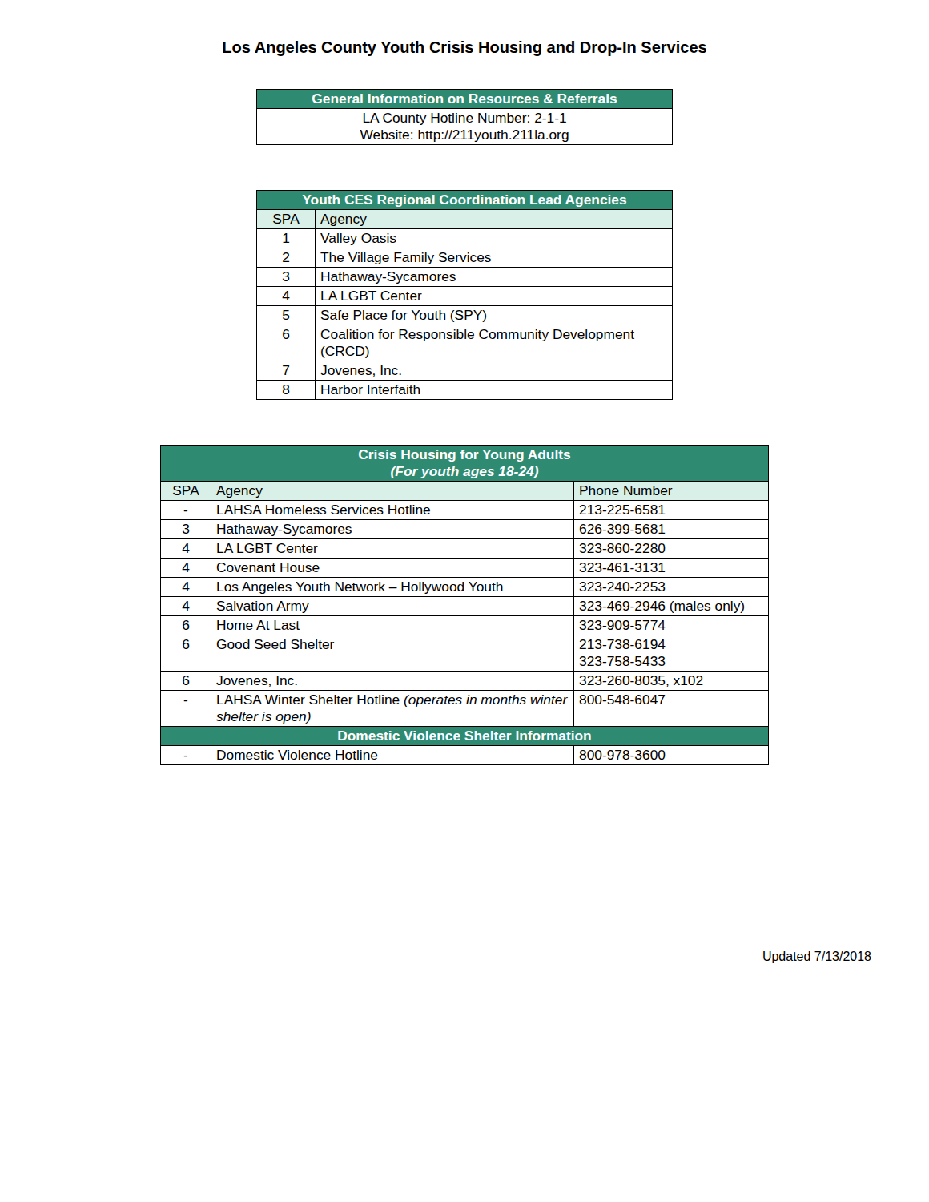Los Angeles County Youth Crisis Housing and Drop-In Services
| General Information on Resources & Referrals |
| LA County Hotline Number: 2-1-1 Website: http://211youth.211la.org |
| Youth CES Regional Coordination Lead Agencies |
| SPA | Agency |
| 1 | Valley Oasis |
| 2 | The Village Family Services |
| 3 | Hathaway-Sycamores |
| 4 | LA LGBT Center |
| 5 | Safe Place for Youth (SPY) |
| 6 | Coalition for Responsible Community Development (CRCD) |
| 7 | Jovenes, Inc. |
| 8 | Harbor Interfaith |
| Crisis Housing for Young Adults (For youth ages 18-24) |
| SPA | Agency | Phone Number |
| - | LAHSA Homeless Services Hotline | 213-225-6581 |
| 3 | Hathaway-Sycamores | 626-399-5681 |
| 4 | LA LGBT Center | 323-860-2280 |
| 4 | Covenant House | 323-461-3131 |
| 4 | Los Angeles Youth Network – Hollywood Youth | 323-240-2253 |
| 4 | Salvation Army | 323-469-2946 (males only) |
| 6 | Home At Last | 323-909-5774 |
| 6 | Good Seed Shelter | 213-738-6194 323-758-5433 |
| 6 | Jovenes, Inc. | 323-260-8035, x102 |
| - | LAHSA Winter Shelter Hotline (operates in months winter shelter is open) | 800-548-6047 |
| Domestic Violence Shelter Information |
| - | Domestic Violence Hotline | 800-978-3600 |
Updated 7/13/2018